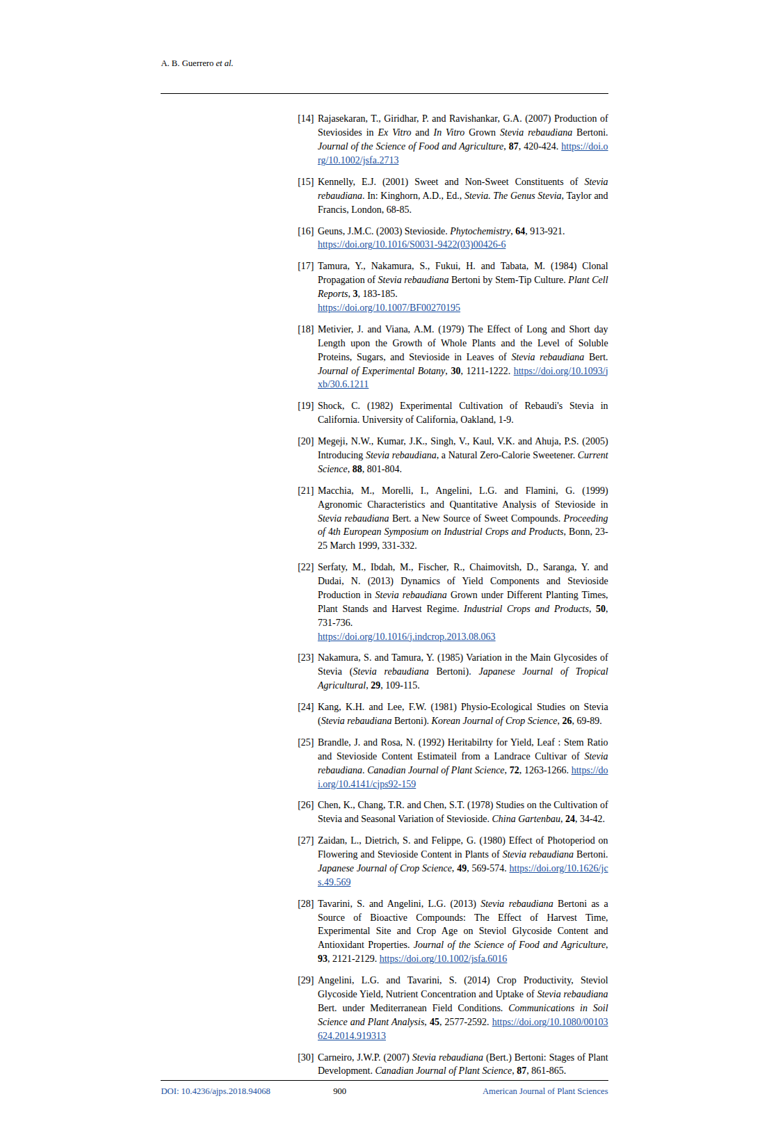A. B. Guerrero et al.
[14] Rajasekaran, T., Giridhar, P. and Ravishankar, G.A. (2007) Production of Steviosides in Ex Vitro and In Vitro Grown Stevia rebaudiana Bertoni. Journal of the Science of Food and Agriculture, 87, 420-424. https://doi.org/10.1002/jsfa.2713
[15] Kennelly, E.J. (2001) Sweet and Non-Sweet Constituents of Stevia rebaudiana. In: Kinghorn, A.D., Ed., Stevia. The Genus Stevia, Taylor and Francis, London, 68-85.
[16] Geuns, J.M.C. (2003) Stevioside. Phytochemistry, 64, 913-921. https://doi.org/10.1016/S0031-9422(03)00426-6
[17] Tamura, Y., Nakamura, S., Fukui, H. and Tabata, M. (1984) Clonal Propagation of Stevia rebaudiana Bertoni by Stem-Tip Culture. Plant Cell Reports, 3, 183-185. https://doi.org/10.1007/BF00270195
[18] Metivier, J. and Viana, A.M. (1979) The Effect of Long and Short day Length upon the Growth of Whole Plants and the Level of Soluble Proteins, Sugars, and Stevioside in Leaves of Stevia rebaudiana Bert. Journal of Experimental Botany, 30, 1211-1222. https://doi.org/10.1093/jxb/30.6.1211
[19] Shock, C. (1982) Experimental Cultivation of Rebaudi's Stevia in California. University of California, Oakland, 1-9.
[20] Megeji, N.W., Kumar, J.K., Singh, V., Kaul, V.K. and Ahuja, P.S. (2005) Introducing Stevia rebaudiana, a Natural Zero-Calorie Sweetener. Current Science, 88, 801-804.
[21] Macchia, M., Morelli, I., Angelini, L.G. and Flamini, G. (1999) Agronomic Characteristics and Quantitative Analysis of Stevioside in Stevia rebaudiana Bert. a New Source of Sweet Compounds. Proceeding of 4th European Symposium on Industrial Crops and Products, Bonn, 23-25 March 1999, 331-332.
[22] Serfaty, M., Ibdah, M., Fischer, R., Chaimovitsh, D., Saranga, Y. and Dudai, N. (2013) Dynamics of Yield Components and Stevioside Production in Stevia rebaudiana Grown under Different Planting Times, Plant Stands and Harvest Regime. Industrial Crops and Products, 50, 731-736. https://doi.org/10.1016/j.indcrop.2013.08.063
[23] Nakamura, S. and Tamura, Y. (1985) Variation in the Main Glycosides of Stevia (Stevia rebaudiana Bertoni). Japanese Journal of Tropical Agricultural, 29, 109-115.
[24] Kang, K.H. and Lee, F.W. (1981) Physio-Ecological Studies on Stevia (Stevia rebaudiana Bertoni). Korean Journal of Crop Science, 26, 69-89.
[25] Brandle, J. and Rosa, N. (1992) Heritabilrty for Yield, Leaf : Stem Ratio and Stevioside Content Estimateil from a Landrace Cultivar of Stevia rebaudiana. Canadian Journal of Plant Science, 72, 1263-1266. https://doi.org/10.4141/cjps92-159
[26] Chen, K., Chang, T.R. and Chen, S.T. (1978) Studies on the Cultivation of Stevia and Seasonal Variation of Stevioside. China Gartenbau, 24, 34-42.
[27] Zaidan, L., Dietrich, S. and Felippe, G. (1980) Effect of Photoperiod on Flowering and Stevioside Content in Plants of Stevia rebaudiana Bertoni. Japanese Journal of Crop Science, 49, 569-574. https://doi.org/10.1626/jcs.49.569
[28] Tavarini, S. and Angelini, L.G. (2013) Stevia rebaudiana Bertoni as a Source of Bioactive Compounds: The Effect of Harvest Time, Experimental Site and Crop Age on Steviol Glycoside Content and Antioxidant Properties. Journal of the Science of Food and Agriculture, 93, 2121-2129. https://doi.org/10.1002/jsfa.6016
[29] Angelini, L.G. and Tavarini, S. (2014) Crop Productivity, Steviol Glycoside Yield, Nutrient Concentration and Uptake of Stevia rebaudiana Bert. under Mediterranean Field Conditions. Communications in Soil Science and Plant Analysis, 45, 2577-2592. https://doi.org/10.1080/00103624.2014.919313
[30] Carneiro, J.W.P. (2007) Stevia rebaudiana (Bert.) Bertoni: Stages of Plant Development. Canadian Journal of Plant Science, 87, 861-865.
DOI: 10.4236/ajps.2018.94068
900
American Journal of Plant Sciences